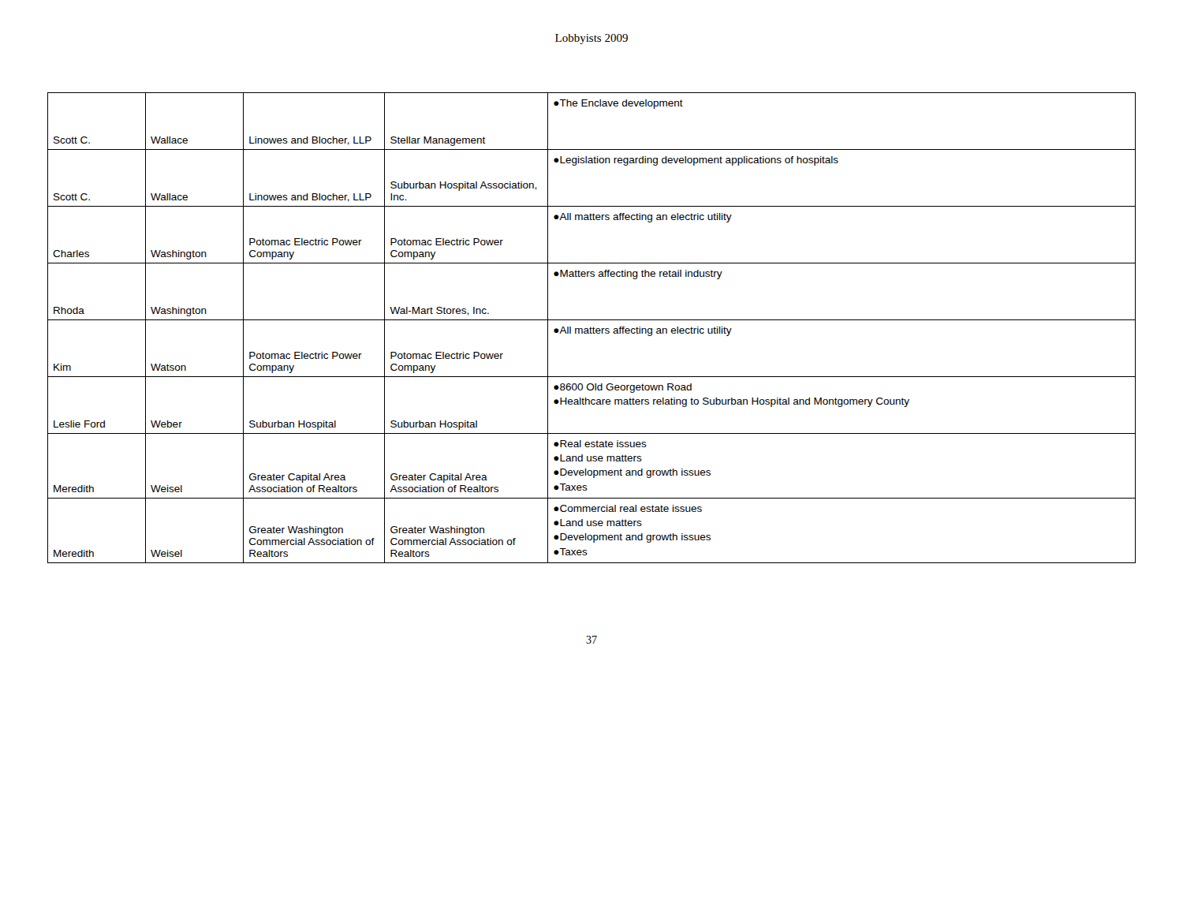Lobbyists 2009
| Scott C. | Wallace | Linowes and Blocher, LLP | Stellar Management | ●The Enclave development |
| Scott C. | Wallace | Linowes and Blocher, LLP | Suburban Hospital Association, Inc. | ●Legislation regarding development applications of hospitals |
| Charles | Washington | Potomac Electric Power Company | Potomac Electric Power Company | ●All matters affecting an electric utility |
| Rhoda | Washington | | Wal-Mart Stores, Inc. | ●Matters affecting the retail industry |
| Kim | Watson | Potomac Electric Power Company | Potomac Electric Power Company | ●All matters affecting an electric utility |
| Leslie Ford | Weber | Suburban Hospital | Suburban Hospital | ●8600 Old Georgetown Road ●Healthcare matters relating to Suburban Hospital and Montgomery County |
| Meredith | Weisel | Greater Capital Area Association of Realtors | Greater Capital Area Association of Realtors | ●Real estate issues ●Land use matters ●Development and growth issues ●Taxes |
| Meredith | Weisel | Greater Washington Commercial Association of Realtors | Greater Washington Commercial Association of Realtors | ●Commercial real estate issues ●Land use matters ●Development and growth issues ●Taxes |
37